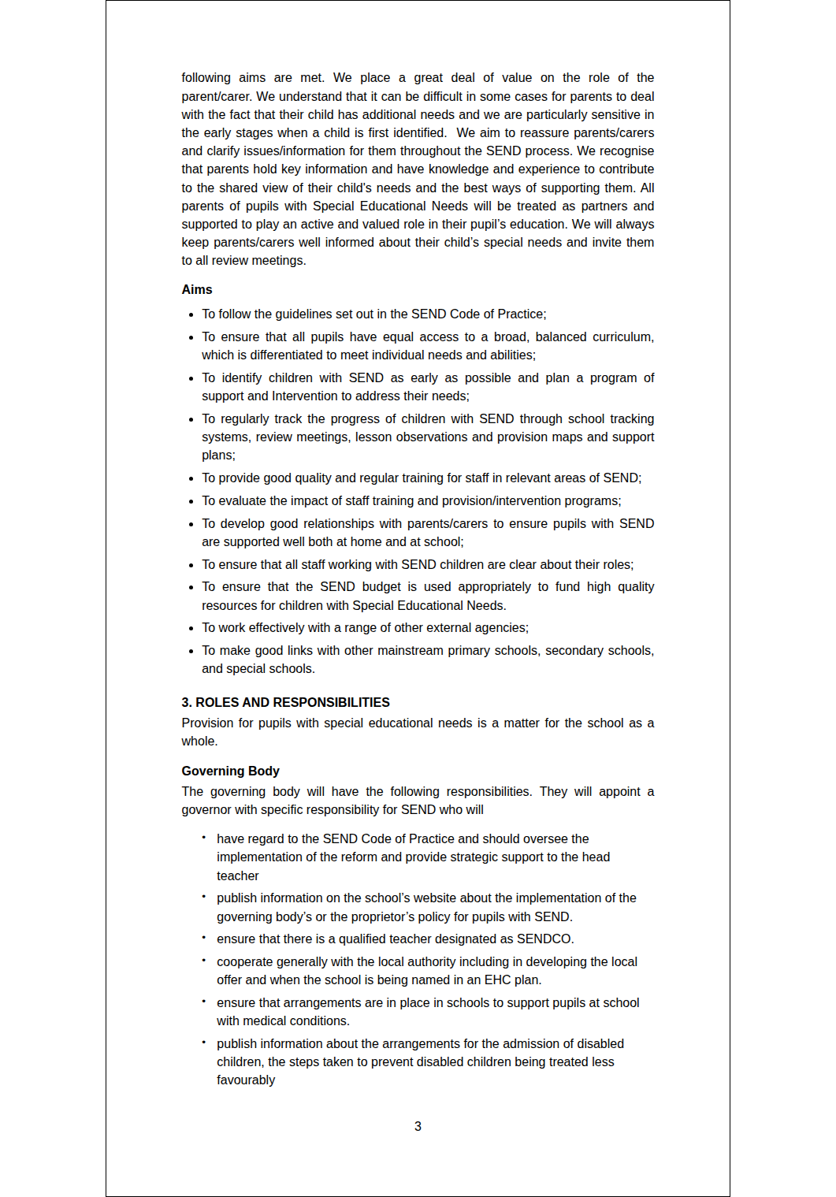following aims are met. We place a great deal of value on the role of the parent/carer. We understand that it can be difficult in some cases for parents to deal with the fact that their child has additional needs and we are particularly sensitive in the early stages when a child is first identified. We aim to reassure parents/carers and clarify issues/information for them throughout the SEND process. We recognise that parents hold key information and have knowledge and experience to contribute to the shared view of their child's needs and the best ways of supporting them. All parents of pupils with Special Educational Needs will be treated as partners and supported to play an active and valued role in their pupil’s education. We will always keep parents/carers well informed about their child’s special needs and invite them to all review meetings.
Aims
To follow the guidelines set out in the SEND Code of Practice;
To ensure that all pupils have equal access to a broad, balanced curriculum, which is differentiated to meet individual needs and abilities;
To identify children with SEND as early as possible and plan a program of support and Intervention to address their needs;
To regularly track the progress of children with SEND through school tracking systems, review meetings, lesson observations and provision maps and support plans;
To provide good quality and regular training for staff in relevant areas of SEND;
To evaluate the impact of staff training and provision/intervention programs;
To develop good relationships with parents/carers to ensure pupils with SEND are supported well both at home and at school;
To ensure that all staff working with SEND children are clear about their roles;
To ensure that the SEND budget is used appropriately to fund high quality resources for children with Special Educational Needs.
To work effectively with a range of other external agencies;
To make good links with other mainstream primary schools, secondary schools, and special schools.
3. ROLES AND RESPONSIBILITIES
Provision for pupils with special educational needs is a matter for the school as a whole.
Governing Body
The governing body will have the following responsibilities. They will appoint a governor with specific responsibility for SEND who will
have regard to the SEND Code of Practice and should oversee the implementation of the reform and provide strategic support to the head teacher
publish information on the school’s website about the implementation of the governing body’s or the proprietor’s policy for pupils with SEND.
ensure that there is a qualified teacher designated as SENDCO.
cooperate generally with the local authority including in developing the local offer and when the school is being named in an EHC plan.
ensure that arrangements are in place in schools to support pupils at school with medical conditions.
publish information about the arrangements for the admission of disabled children, the steps taken to prevent disabled children being treated less favourably
3